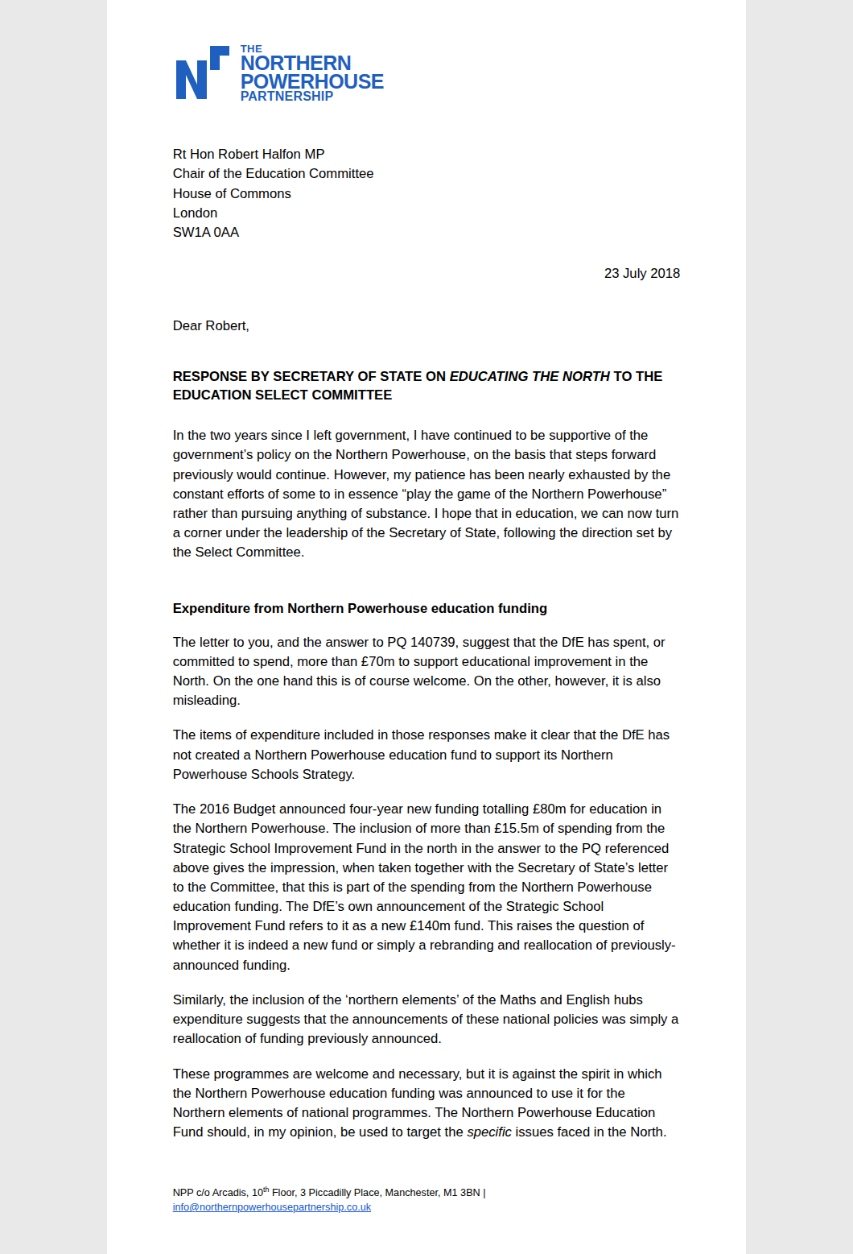THE
NORTHERN
POWERHOUSE
PARTNERSHIP
Rt Hon Robert Halfon MP
Chair of the Education Committee
House of Commons
London
SW1A 0AA
23 July 2018
Dear Robert,
Response by Secretary of State on Educating the North to the Education Select Committee
In the two years since I left government, I have continued to be supportive of the government’s policy on the Northern Powerhouse, on the basis that steps forward previously would continue. However, my patience has been nearly exhausted by the constant efforts of some to in essence “play the game of the Northern Powerhouse” rather than pursuing anything of substance. I hope that in education, we can now turn a corner under the leadership of the Secretary of State, following the direction set by the Select Committee.
Expenditure from Northern Powerhouse education funding
The letter to you, and the answer to PQ 140739, suggest that the DfE has spent, or committed to spend, more than £70m to support educational improvement in the North. On the one hand this is of course welcome. On the other, however, it is also misleading.
The items of expenditure included in those responses make it clear that the DfE has not created a Northern Powerhouse education fund to support its Northern Powerhouse Schools Strategy.
The 2016 Budget announced four-year new funding totalling £80m for education in the Northern Powerhouse. The inclusion of more than £15.5m of spending from the Strategic School Improvement Fund in the north in the answer to the PQ referenced above gives the impression, when taken together with the Secretary of State’s letter to the Committee, that this is part of the spending from the Northern Powerhouse education funding. The DfE’s own announcement of the Strategic School Improvement Fund refers to it as a new £140m fund. This raises the question of whether it is indeed a new fund or simply a rebranding and reallocation of previously-announced funding.
Similarly, the inclusion of the ‘northern elements’ of the Maths and English hubs expenditure suggests that the announcements of these national policies was simply a reallocation of funding previously announced.
These programmes are welcome and necessary, but it is against the spirit in which the Northern Powerhouse education funding was announced to use it for the Northern elements of national programmes. The Northern Powerhouse Education Fund should, in my opinion, be used to target the specific issues faced in the North.
NPP c/o Arcadis, 10th Floor, 3 Piccadilly Place, Manchester, M1 3BN |
info@northernpowerhousepartnership.co.uk